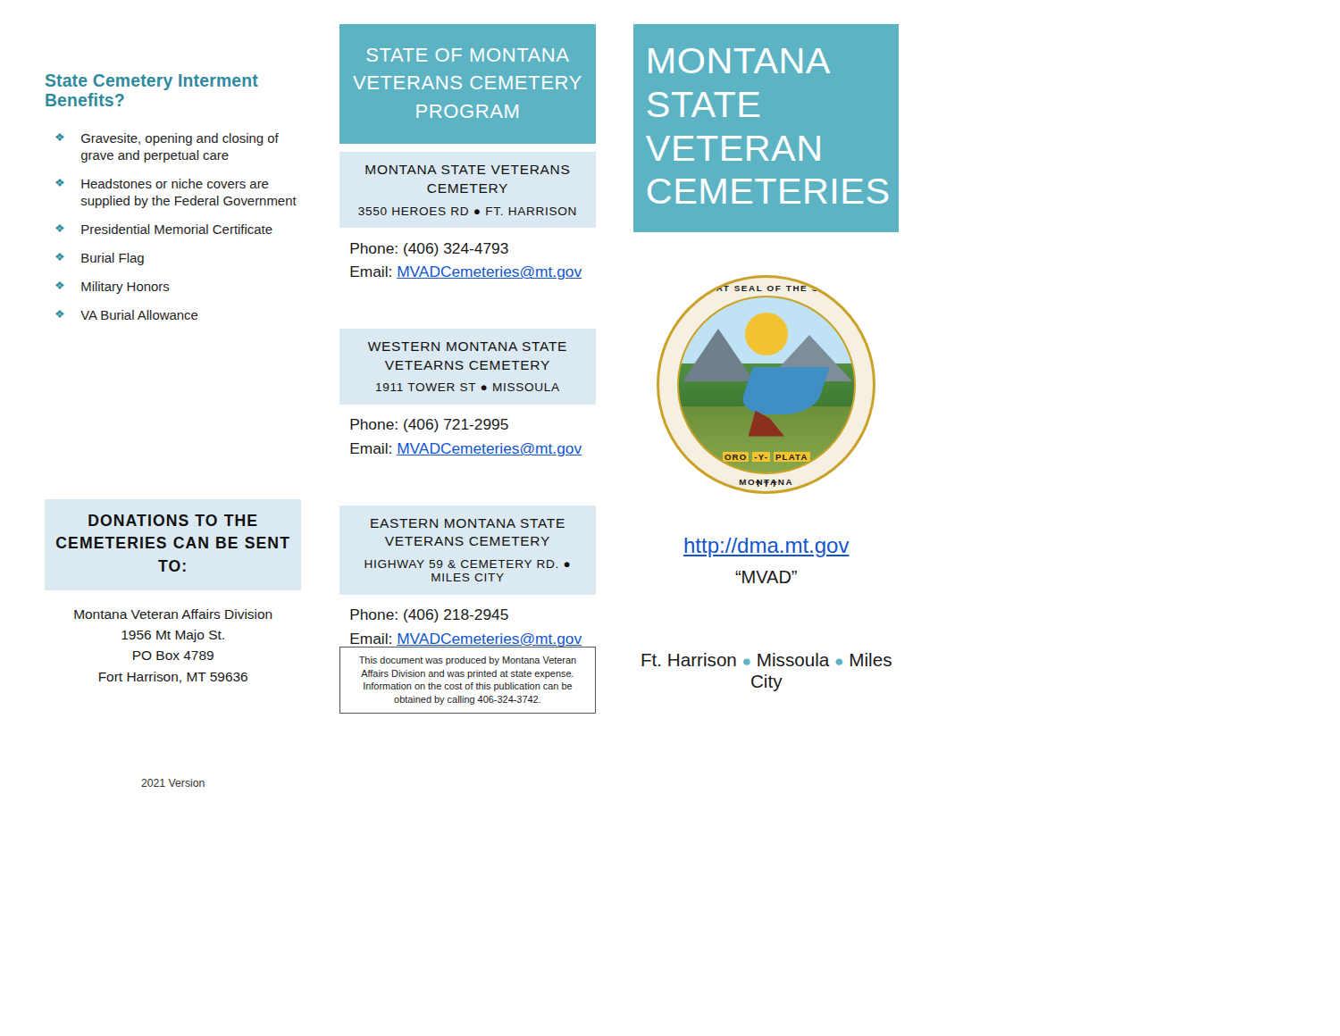State Cemetery Interment Benefits?
Gravesite, opening and closing of grave and perpetual care
Headstones or niche covers are supplied by the Federal Government
Presidential Memorial Certificate
Burial Flag
Military Honors
VA Burial Allowance
DONATIONS TO THE CEMETERIES CAN BE SENT TO:
Montana Veteran Affairs Division
1956 Mt Majo St.
PO Box 4789
Fort Harrison, MT 59636
2021 Version
STATE OF MONTANA VETERANS CEMETERY PROGRAM
MONTANA STATE VETERANS CEMETERY
3550 HEROES RD ● FT. HARRISON
Phone: (406) 324-4793
Email: MVADCemeteries@mt.gov
WESTERN MONTANA STATE VETEARNS CEMETERY
1911 TOWER ST ● MISSOULA
Phone: (406) 721-2995
Email: MVADCemeteries@mt.gov
EASTERN MONTANA STATE VETERANS CEMETERY
HIGHWAY 59 & CEMETERY RD. ● MILES CITY
Phone: (406) 218-2945
Email: MVADCemeteries@mt.gov
This document was produced by Montana Veteran Affairs Division and was printed at state expense. Information on the cost of this publication can be obtained by calling 406-324-3742.
MONTANA STATE VETERAN CEMETERIES
THE GREAT SEAL OF THE STATE OF
MONTANA
ORO -Y- PLATA
✝✝✝
http://dma.mt.gov
“MVAD”
Ft. Harrison ● Missoula ● Miles City